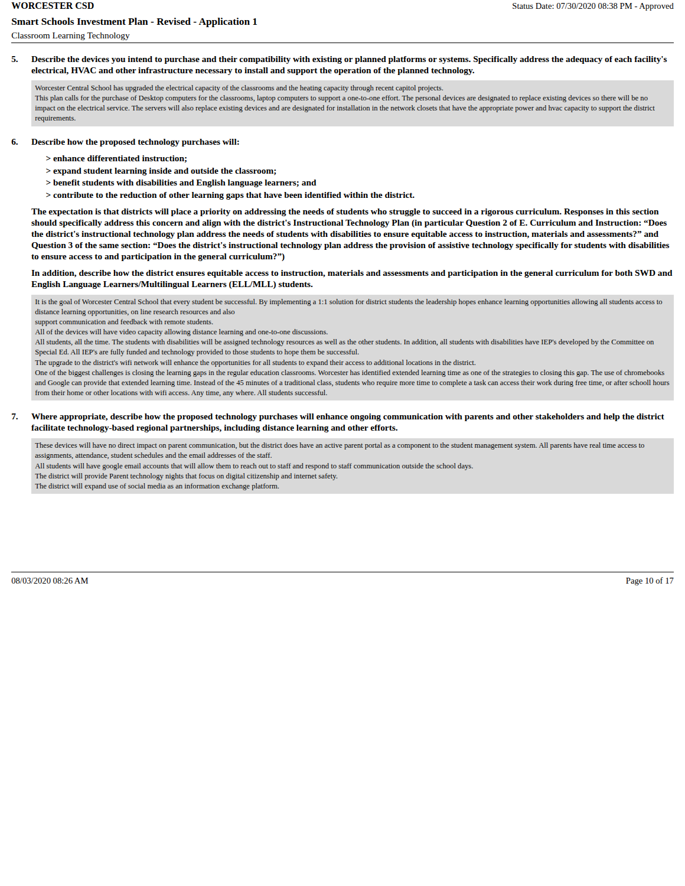WORCESTER CSD
Status Date: 07/30/2020 08:38 PM - Approved
Smart Schools Investment Plan - Revised - Application 1
Classroom Learning Technology
5.
Describe the devices you intend to purchase and their compatibility with existing or planned platforms or systems. Specifically address the adequacy of each facility's electrical, HVAC and other infrastructure necessary to install and support the operation of the planned technology.
Worcester Central School has upgraded the electrical capacity of the classrooms and the heating capacity through recent capitol projects.
This plan calls for the purchase of Desktop computers for the classrooms, laptop computers to support a one-to-one effort. The personal devices are designated to replace existing devices so there will be no impact on the electrical service. The servers will also replace existing devices and are designated for installation in the network closets that have the appropriate power and hvac capacity to support the district requirements.
6.
Describe how the proposed technology purchases will:
enhance differentiated instruction;
expand student learning inside and outside the classroom;
benefit students with disabilities and English language learners; and
contribute to the reduction of other learning gaps that have been identified within the district.
The expectation is that districts will place a priority on addressing the needs of students who struggle to succeed in a rigorous curriculum. Responses in this section should specifically address this concern and align with the district's Instructional Technology Plan (in particular Question 2 of E. Curriculum and Instruction: “Does the district's instructional technology plan address the needs of students with disabilities to ensure equitable access to instruction, materials and assessments?” and Question 3 of the same section: “Does the district's instructional technology plan address the provision of assistive technology specifically for students with disabilities to ensure access to and participation in the general curriculum?”)
In addition, describe how the district ensures equitable access to instruction, materials and assessments and participation in the general curriculum for both SWD and English Language Learners/Multilingual Learners (ELL/MLL) students.
It is the goal of Worcester Central School that every student be successful. By implementing a 1:1 solution for district students the leadership hopes enhance learning opportunities allowing all students access to distance learning opportunities, on line research resources and also
support communication and feedback with remote students.
All of the devices will have video capacity allowing distance learning and one-to-one discussions.
All students, all the time. The students with disabilities will be assigned technology resources as well as the other students. In addition, all students with disabilities have IEP's developed by the Committee on Special Ed. All IEP's are fully funded and technology provided to those students to hope them be successful.
The upgrade to the district's wifi network will enhance the opportunities for all students to expand their access to additional locations in the district.
One of the biggest challenges is closing the learning gaps in the regular education classrooms. Worcester has identified extended learning time as one of the strategies to closing this gap. The use of chromebooks and Google can provide that extended learning time. Instead of the 45 minutes of a traditional class, students who require more time to complete a task can access their work during free time, or after schooll hours from their home or other locations with wifi access. Any time, any where. All students successful.
7.
Where appropriate, describe how the proposed technology purchases will enhance ongoing communication with parents and other stakeholders and help the district facilitate technology-based regional partnerships, including distance learning and other efforts.
These devices will have no direct impact on parent communication, but the district does have an active parent portal as a component to the student management system. All parents have real time access to assignments, attendance, student schedules and the email addresses of the staff.
All students will have google email accounts that will allow them to reach out to staff and respond to staff communication outside the school days.
The district will provide Parent technology nights that focus on digital citizenship and internet safety.
The district will expand use of social media as an information exchange platform.
08/03/2020 08:26 AM
Page 10 of 17